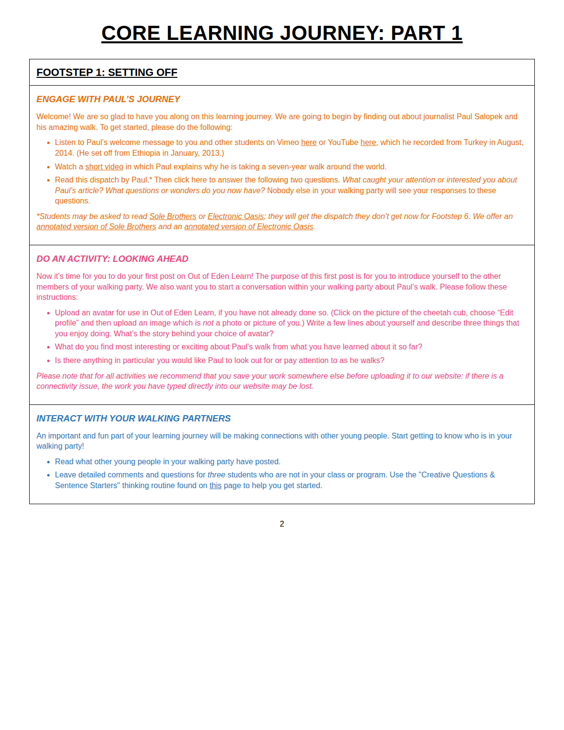CORE LEARNING JOURNEY: PART 1
FOOTSTEP 1: SETTING OFF
ENGAGE WITH PAUL’S JOURNEY
Welcome! We are so glad to have you along on this learning journey. We are going to begin by finding out about journalist Paul Salopek and his amazing walk. To get started, please do the following:
Listen to Paul’s welcome message to you and other students on Vimeo here or YouTube here, which he recorded from Turkey in August, 2014. (He set off from Ethiopia in January, 2013.)
Watch a short video in which Paul explains why he is taking a seven-year walk around the world.
Read this dispatch by Paul.* Then click here to answer the following two questions. What caught your attention or interested you about Paul’s article? What questions or wonders do you now have? Nobody else in your walking party will see your responses to these questions.
*Students may be asked to read Sole Brothers or Electronic Oasis; they will get the dispatch they don’t get now for Footstep 6. We offer an annotated version of Sole Brothers and an annotated version of Electronic Oasis.
DO AN ACTIVITY: LOOKING AHEAD
Now it’s time for you to do your first post on Out of Eden Learn! The purpose of this first post is for you to introduce yourself to the other members of your walking party. We also want you to start a conversation within your walking party about Paul’s walk. Please follow these instructions:
Upload an avatar for use in Out of Eden Learn, if you have not already done so. (Click on the picture of the cheetah cub, choose “Edit profile” and then upload an image which is not a photo or picture of you.) Write a few lines about yourself and describe three things that you enjoy doing. What’s the story behind your choice of avatar?
What do you find most interesting or exciting about Paul’s walk from what you have learned about it so far?
Is there anything in particular you would like Paul to look out for or pay attention to as he walks?
Please note that for all activities we recommend that you save your work somewhere else before uploading it to our website: if there is a connectivity issue, the work you have typed directly into our website may be lost.
INTERACT WITH YOUR WALKING PARTNERS
An important and fun part of your learning journey will be making connections with other young people. Start getting to know who is in your walking party!
Read what other young people in your walking party have posted.
Leave detailed comments and questions for three students who are not in your class or program. Use the "Creative Questions & Sentence Starters" thinking routine found on this page to help you get started.
2